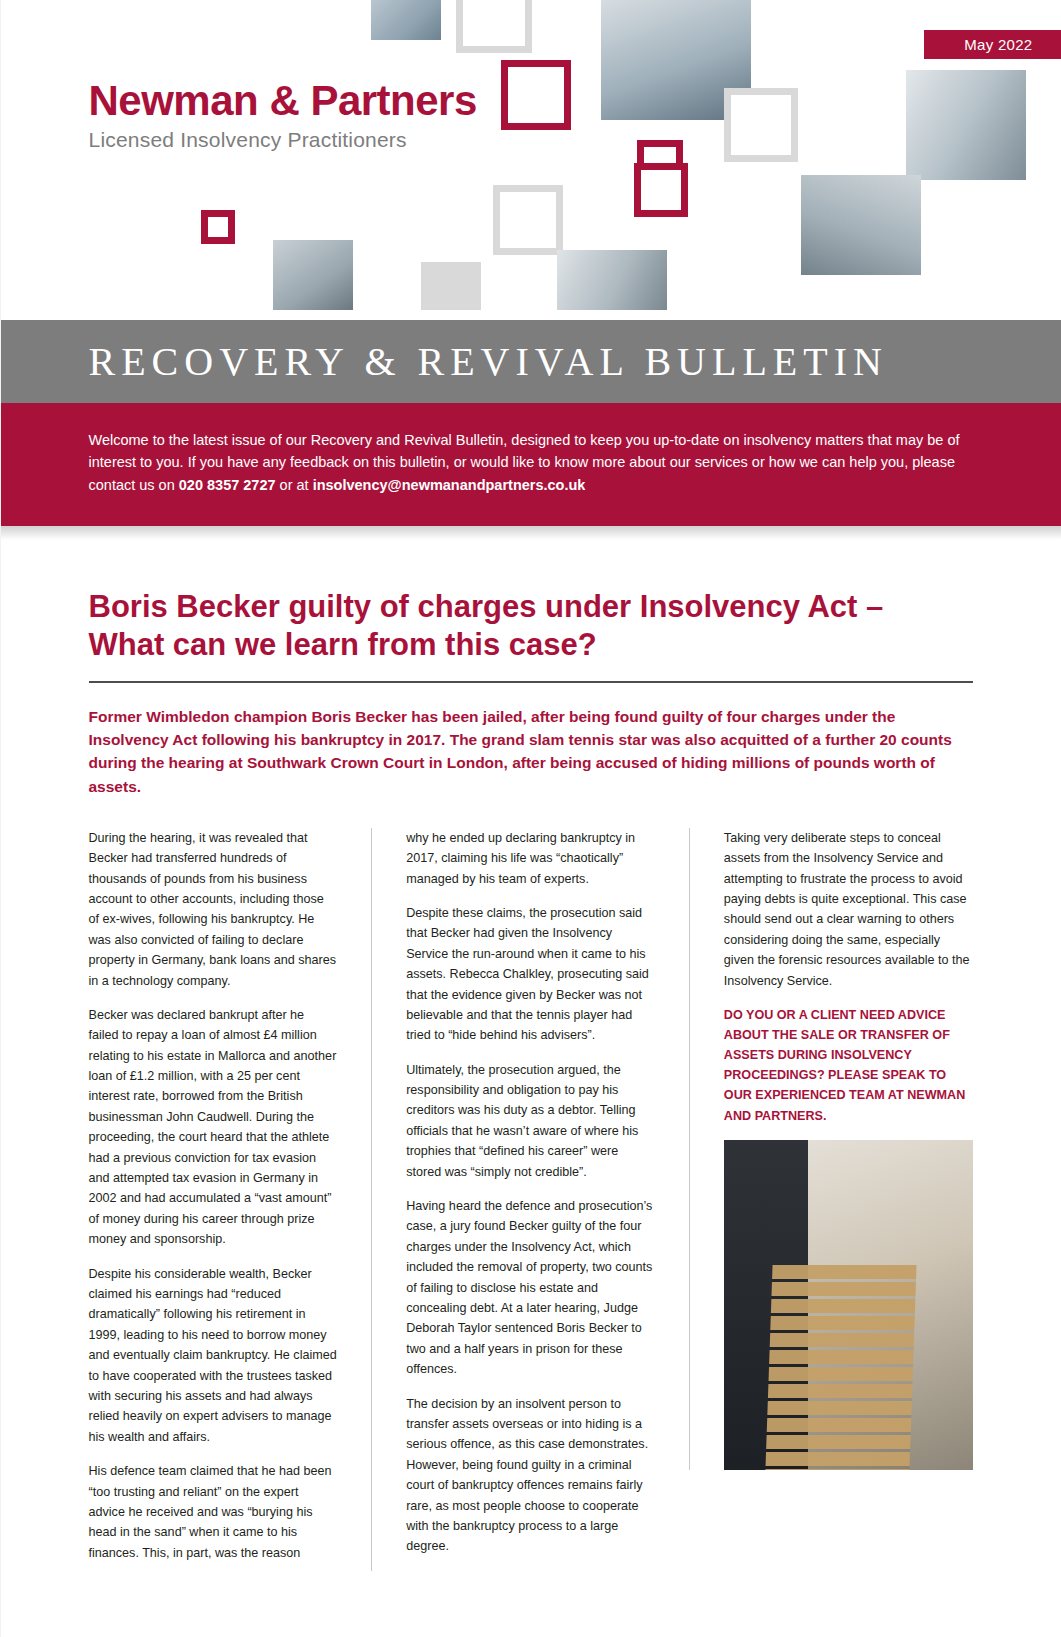May 2022
Newman & Partners
Licensed Insolvency Practitioners
RECOVERY & REVIVAL BULLETIN
Welcome to the latest issue of our Recovery and Revival Bulletin, designed to keep you up-to-date on insolvency matters that may be of interest to you. If you have any feedback on this bulletin, or would like to know more about our services or how we can help you, please contact us on 020 8357 2727 or at insolvency@newmanandpartners.co.uk
Boris Becker guilty of charges under Insolvency Act –
What can we learn from this case?
Former Wimbledon champion Boris Becker has been jailed, after being found guilty of four charges under the Insolvency Act following his bankruptcy in 2017. The grand slam tennis star was also acquitted of a further 20 counts during the hearing at Southwark Crown Court in London, after being accused of hiding millions of pounds worth of assets.
During the hearing, it was revealed that Becker had transferred hundreds of thousands of pounds from his business account to other accounts, including those of ex-wives, following his bankruptcy. He was also convicted of failing to declare property in Germany, bank loans and shares in a technology company.
Becker was declared bankrupt after he failed to repay a loan of almost £4 million relating to his estate in Mallorca and another loan of £1.2 million, with a 25 per cent interest rate, borrowed from the British businessman John Caudwell. During the proceeding, the court heard that the athlete had a previous conviction for tax evasion and attempted tax evasion in Germany in 2002 and had accumulated a “vast amount” of money during his career through prize money and sponsorship.
Despite his considerable wealth, Becker claimed his earnings had “reduced dramatically” following his retirement in 1999, leading to his need to borrow money and eventually claim bankruptcy. He claimed to have cooperated with the trustees tasked with securing his assets and had always relied heavily on expert advisers to manage his wealth and affairs.
His defence team claimed that he had been “too trusting and reliant” on the expert advice he received and was “burying his head in the sand” when it came to his finances. This, in part, was the reason
why he ended up declaring bankruptcy in 2017, claiming his life was “chaotically” managed by his team of experts.
Despite these claims, the prosecution said that Becker had given the Insolvency Service the run-around when it came to his assets. Rebecca Chalkley, prosecuting said that the evidence given by Becker was not believable and that the tennis player had tried to “hide behind his advisers”.
Ultimately, the prosecution argued, the responsibility and obligation to pay his creditors was his duty as a debtor. Telling officials that he wasn’t aware of where his trophies that “defined his career” were stored was “simply not credible”.
Having heard the defence and prosecution’s case, a jury found Becker guilty of the four charges under the Insolvency Act, which included the removal of property, two counts of failing to disclose his estate and concealing debt. At a later hearing, Judge Deborah Taylor sentenced Boris Becker to two and a half years in prison for these offences.
The decision by an insolvent person to transfer assets overseas or into hiding is a serious offence, as this case demonstrates. However, being found guilty in a criminal court of bankruptcy offences remains fairly rare, as most people choose to cooperate with the bankruptcy process to a large degree.
Taking very deliberate steps to conceal assets from the Insolvency Service and attempting to frustrate the process to avoid paying debts is quite exceptional. This case should send out a clear warning to others considering doing the same, especially given the forensic resources available to the Insolvency Service.
DO YOU OR A CLIENT NEED ADVICE ABOUT THE SALE OR TRANSFER OF ASSETS DURING INSOLVENCY PROCEEDINGS? PLEASE SPEAK TO OUR EXPERIENCED TEAM AT NEWMAN AND PARTNERS.